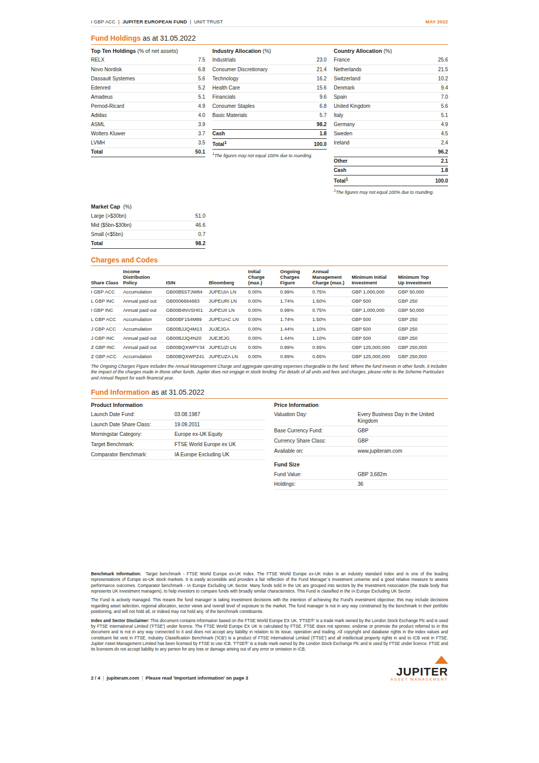I GBP ACC | JUPITER EUROPEAN FUND | UNIT TRUST
MAY 2022
Fund Holdings as at 31.05.2022
Top Ten Holdings (% of net assets)
| RELX | 7.5 |
| Novo Nordisk | 6.8 |
| Dassault Systemes | 5.6 |
| Edenred | 5.2 |
| Amadeus | 5.1 |
| Pernod-Ricard | 4.9 |
| Adidas | 4.0 |
| ASML | 3.9 |
| Wolters Kluwer | 3.7 |
| LVMH | 3.5 |
| Total | 50.1 |
Industry Allocation (%)
| Industrials | 23.0 |
| Consumer Discretionary | 21.4 |
| Technology | 16.2 |
| Health Care | 15.6 |
| Financials | 9.6 |
| Consumer Staples | 6.8 |
| Basic Materials | 5.7 |
| | 98.2 |
| Cash | 1.8 |
| Total 1 | 100.0 |
1The figures may not equal 100% due to rounding.
Country Allocation (%)
| France | 25.6 |
| Netherlands | 21.5 |
| Switzerland | 10.2 |
| Denmark | 9.4 |
| Spain | 7.0 |
| United Kingdom | 5.6 |
| Italy | 5.1 |
| Germany | 4.9 |
| Sweden | 4.5 |
| Ireland | 2.4 |
| | 96.2 |
| Other | 2.1 |
| Cash | 1.8 |
| Total 1 | 100.0 |
1The figures may not equal 100% due to rounding.
Market Cap (%)
| Large (>$30bn) | 51.0 |
| Mid ($5bn-$30bn) | 46.6 |
| Small (<$5bn) | 0.7 |
| Total | 98.2 |
Charges and Codes
| Share Class | Income Distribution Policy | ISIN | Bloomberg | Initial Charge (max.) | Ongoing Charges Figure | Annual Management Charge (max.) | Minimum Initial Investment | Minimum Top Up Investment |
| --- | --- | --- | --- | --- | --- | --- | --- | --- |
| I GBP ACC | Accumulation | GB00B5STJW84 | JUPEUIA LN | 0.00% | 0.99% | 0.75% | GBP 1,000,000 | GBP 50,000 |
| L GBP INC | Annual paid out | GB0006664683 | JUPEURI LN | 0.00% | 1.74% | 1.50% | GBP 500 | GBP 250 |
| I GBP INC | Annual paid out | GB00B4NVSH01 | JUPEUII LN | 0.00% | 0.99% | 0.75% | GBP 1,000,000 | GBP 50,000 |
| L GBP ACC | Accumulation | GB00BF154M89 | JUPEUAC LN | 0.00% | 1.74% | 1.50% | GBP 500 | GBP 250 |
| J GBP ACC | Accumulation | GB00BJJQ4M13 | JUJEJGA | 0.00% | 1.44% | 1.10% | GBP 500 | GBP 250 |
| J GBP INC | Annual paid out | GB00BJJQ4N20 | JUEJEJG | 0.00% | 1.44% | 1.10% | GBP 500 | GBP 250 |
| Z GBP INC | Annual paid out | GB00BQXWPY34 | JUPEUZI LN | 0.00% | 0.89% | 0.65% | GBP 125,000,000 | GBP 250,000 |
| Z GBP ACC | Accumulation | GB00BQXWPZ41 | JUPEUZA LN | 0.00% | 0.89% | 0.65% | GBP 125,000,000 | GBP 250,000 |
The Ongoing Charges Figure includes the Annual Management Charge and aggregate operating expenses chargeable to the fund. Where the fund invests in other funds, it includes the impact of the charges made in those other funds. Jupiter does not engage in stock lending. For details of all units and fees and charges, please refer to the Scheme Particulars and Annual Report for each financial year.
Fund Information as at 31.05.2022
Product Information
| Launch Date Fund: | 03.08.1987 |
| Launch Date Share Class: | 19.09.2011 |
| Morningstar Category: | Europe ex-UK Equity |
| Target Benchmark: | FTSE World Europe ex UK |
| Comparator Benchmark: | IA Europe Excluding UK |
Price Information
| Valuation Day: | Every Business Day in the United Kingdom |
| Base Currency Fund: | GBP |
| Currency Share Class: | GBP |
| Available on: | www.jupiteram.com |
Fund Size
| Fund Value: | GBP 3,682m |
| Holdings: | 36 |
Benchmark Information: Target benchmark - FTSE World Europe ex-UK Index. The FTSE World Europe ex-UK Index is an industry standard index and is one of the leading representations of Europe ex-UK stock markets. It is easily accessible and provides a fair reflection of the Fund Manager´s investment universe and a good relative measure to assess performance outcomes. Comparator benchmark - IA Europe Excluding UK Sector. Many funds sold in the UK are grouped into sectors by the Investment Association (the trade body that represents UK investment managers), to help investors to compare funds with broadly similar characteristics. This Fund is classified in the IA Europe Excluding UK Sector.
The Fund is actively managed. This means the fund manager is taking investment decisions with the intention of achieving the Fund's investment objective; this may include decisions regarding asset selection, regional allocation, sector views and overall level of exposure to the market. The fund manager is not in any way constrained by the benchmark in their portfolio positioning, and will not hold all, or indeed may not hold any, of the benchmark constituents.
Index and Sector Disclaimer: This document contains information based on the FTSE World Europe EX UK. 'FTSE®' is a trade mark owned by the London Stock Exchange Plc and is used by FTSE International Limited ('FTSE') under licence. The FTSE World Europe EX UK is calculated by FTSE. FTSE does not sponsor, endorse or promote the product referred to in this document and is not in any way connected to it and does not accept any liability in relation to its issue, operation and trading. All copyright and database rights in the index values and constituent list vest in FTSE. Industry Classification Benchmark ('ICB') is a product of FTSE International Limited ('FTSE') and all intellectual property rights in and to ICB vest in FTSE. Jupiter Asset Management Limited has been licensed by FTSE to use ICB. 'FTSE®' is a trade mark owned by the London Stock Exchange Plc and is used by FTSE under licence. FTSE and its licensors do not accept liability to any person for any loss or damage arising out of any error or omission in ICB.
2 / 4 | jupiteram.com | Please read 'Important information' on page 3
JUPITER
ASSET MANAGEMENT